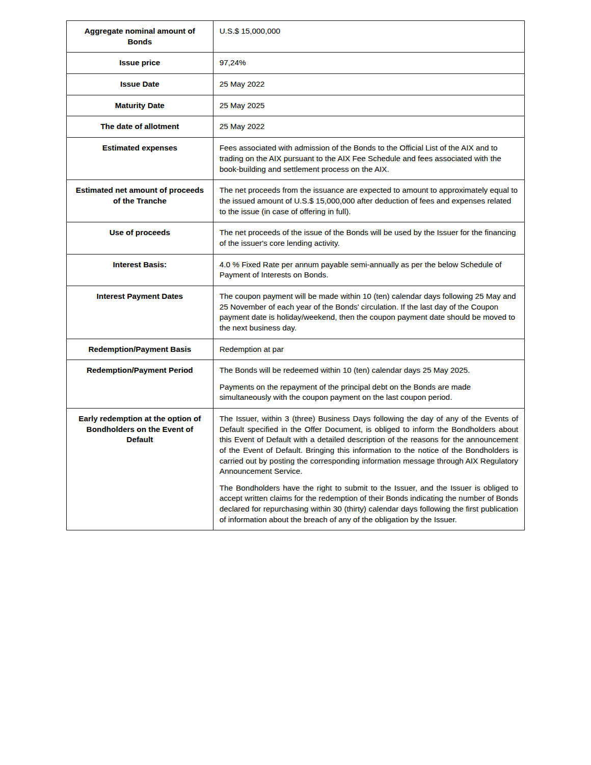| Aggregate nominal amount of Bonds | U.S.$ 15,000,000 |
| Issue price | 97,24% |
| Issue Date | 25 May 2022 |
| Maturity Date | 25 May 2025 |
| The date of allotment | 25 May 2022 |
| Estimated expenses | Fees associated with admission of the Bonds to the Official List of the AIX and to trading on the AIX pursuant to the AIX Fee Schedule and fees associated with the book-building and settlement process on the AIX. |
| Estimated net amount of proceeds of the Tranche | The net proceeds from the issuance are expected to amount to approximately equal to the issued amount of U.S.$ 15,000,000 after deduction of fees and expenses related to the issue (in case of offering in full). |
| Use of proceeds | The net proceeds of the issue of the Bonds will be used by the Issuer for the financing of the issuer's core lending activity. |
| Interest Basis: | 4.0 % Fixed Rate per annum payable semi-annually as per the below Schedule of Payment of Interests on Bonds. |
| Interest Payment Dates | The coupon payment will be made within 10 (ten) calendar days following 25 May and 25 November of each year of the Bonds' circulation. If the last day of the Coupon payment date is holiday/weekend, then the coupon payment date should be moved to the next business day. |
| Redemption/Payment Basis | Redemption at par |
| Redemption/Payment Period | The Bonds will be redeemed within 10 (ten) calendar days 25 May 2025. Payments on the repayment of the principal debt on the Bonds are made simultaneously with the coupon payment on the last coupon period. |
| Early redemption at the option of Bondholders on the Event of Default | The Issuer, within 3 (three) Business Days following the day of any of the Events of Default specified in the Offer Document, is obliged to inform the Bondholders about this Event of Default with a detailed description of the reasons for the announcement of the Event of Default. Bringing this information to the notice of the Bondholders is carried out by posting the corresponding information message through AIX Regulatory Announcement Service. The Bondholders have the right to submit to the Issuer, and the Issuer is obliged to accept written claims for the redemption of their Bonds indicating the number of Bonds declared for repurchasing within 30 (thirty) calendar days following the first publication of information about the breach of any of the obligation by the Issuer. |